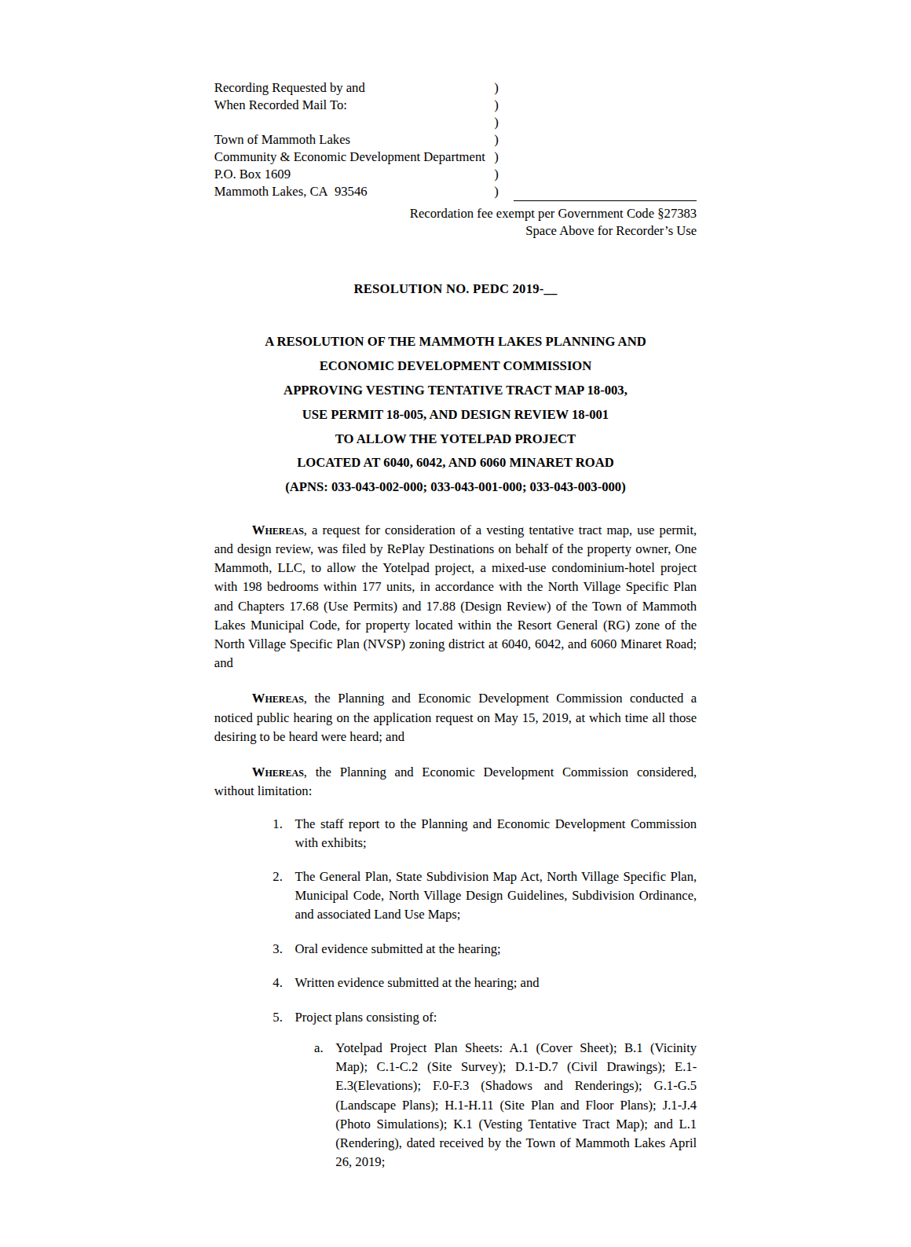| Recording Requested by and | ) | |
| When Recorded Mail To: | ) | |
| | ) | |
| Town of Mammoth Lakes | ) | |
| Community & Economic Development Department | ) | |
| P.O. Box 1609 | ) | |
| Mammoth Lakes, CA 93546 | ) | |
Recordation fee exempt per Government Code §27383
Space Above for Recorder’s Use
RESOLUTION NO. PEDC 2019-__
A RESOLUTION OF THE MAMMOTH LAKES PLANNING AND
ECONOMIC DEVELOPMENT COMMISSION
APPROVING VESTING TENTATIVE TRACT MAP 18-003,
USE PERMIT 18-005, AND DESIGN REVIEW 18-001
TO ALLOW THE YOTELPAD PROJECT
LOCATED AT 6040, 6042, AND 6060 MINARET ROAD
(APNs: 033-043-002-000; 033-043-001-000; 033-043-003-000)
Whereas, a request for consideration of a vesting tentative tract map, use permit, and design review, was filed by RePlay Destinations on behalf of the property owner, One Mammoth, LLC, to allow the Yotelpad project, a mixed-use condominium-hotel project with 198 bedrooms within 177 units, in accordance with the North Village Specific Plan and Chapters 17.68 (Use Permits) and 17.88 (Design Review) of the Town of Mammoth Lakes Municipal Code, for property located within the Resort General (RG) zone of the North Village Specific Plan (NVSP) zoning district at 6040, 6042, and 6060 Minaret Road; and
Whereas, the Planning and Economic Development Commission conducted a noticed public hearing on the application request on May 15, 2019, at which time all those desiring to be heard were heard; and
Whereas, the Planning and Economic Development Commission considered, without limitation:
The staff report to the Planning and Economic Development Commission with exhibits;
The General Plan, State Subdivision Map Act, North Village Specific Plan, Municipal Code, North Village Design Guidelines, Subdivision Ordinance, and associated Land Use Maps;
Oral evidence submitted at the hearing;
Written evidence submitted at the hearing; and
Project plans consisting of:
Yotelpad Project Plan Sheets: A.1 (Cover Sheet); B.1 (Vicinity Map); C.1-C.2 (Site Survey); D.1-D.7 (Civil Drawings); E.1-E.3(Elevations); F.0-F.3 (Shadows and Renderings); G.1-G.5 (Landscape Plans); H.1-H.11 (Site Plan and Floor Plans); J.1-J.4 (Photo Simulations); K.1 (Vesting Tentative Tract Map); and L.1 (Rendering), dated received by the Town of Mammoth Lakes April 26, 2019;